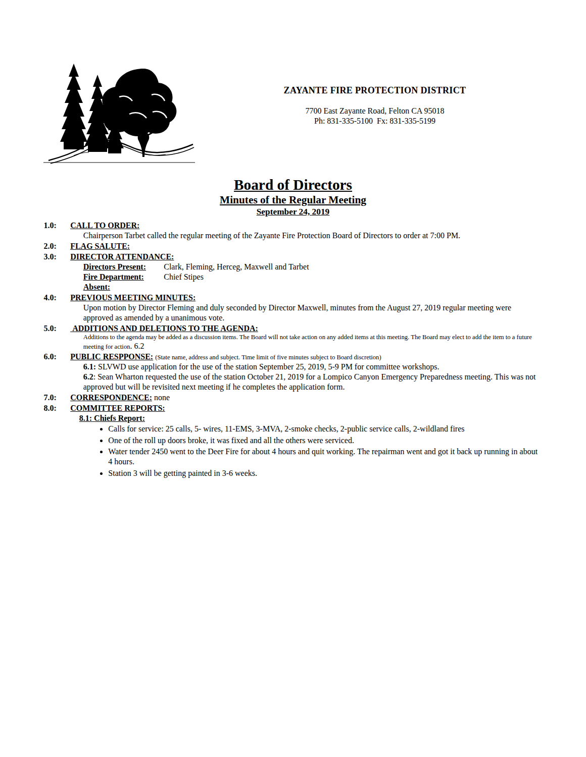Zayante Fire Protection District emblem
ZAYANTE FIRE PROTECTION DISTRICT
7700 East Zayante Road, Felton CA 95018 Ph: 831-335-5100 Fx: 831-335-5199
Board of Directors Minutes of the Regular Meeting September 24, 2019
1.0:
CALL TO ORDER:
Chairperson Tarbet called the regular meeting of the Zayante Fire Protection Board of Directors to order at 7:00 PM.
2.0:
FLAG SALUTE:
3.0:
DIRECTOR ATTENDANCE:
| Directors Present: | Clark, Fleming, Herceg, Maxwell and Tarbet |
| Fire Department: | Chief Stipes |
| Absent: | |
4.0:
PREVIOUS MEETING MINUTES:
Upon motion by Director Fleming and duly seconded by Director Maxwell, minutes from the August 27, 2019 regular meeting were approved as amended by a unanimous vote.
5.0:
ADDITIONS AND DELETIONS TO THE AGENDA:
Additions to the agenda may be added as a discussion items. The Board will not take action on any added items at this meeting. The Board may elect to add the item to a future meeting for action. 6.2
6.0:
PUBLIC RESPPONSE: (State name, address and subject. Time limit of five minutes subject to Board discretion)
6.1: SLVWD use application for the use of the station September 25, 2019, 5-9 PM for committee workshops.
6.2: Sean Wharton requested the use of the station October 21, 2019 for a Lompico Canyon Emergency Preparedness meeting. This was not approved but will be revisited next meeting if he completes the application form.
7.0:
CORRESPONDENCE: none
8.0:
COMMITTEE REPORTS:
8.1: Chiefs Report:
Calls for service: 25 calls, 5- wires, 11-EMS, 3-MVA, 2-smoke checks, 2-public service calls, 2-wildland fires
One of the roll up doors broke, it was fixed and all the others were serviced.
Water tender 2450 went to the Deer Fire for about 4 hours and quit working. The repairman went and got it back up running in about 4 hours.
Station 3 will be getting painted in 3-6 weeks.